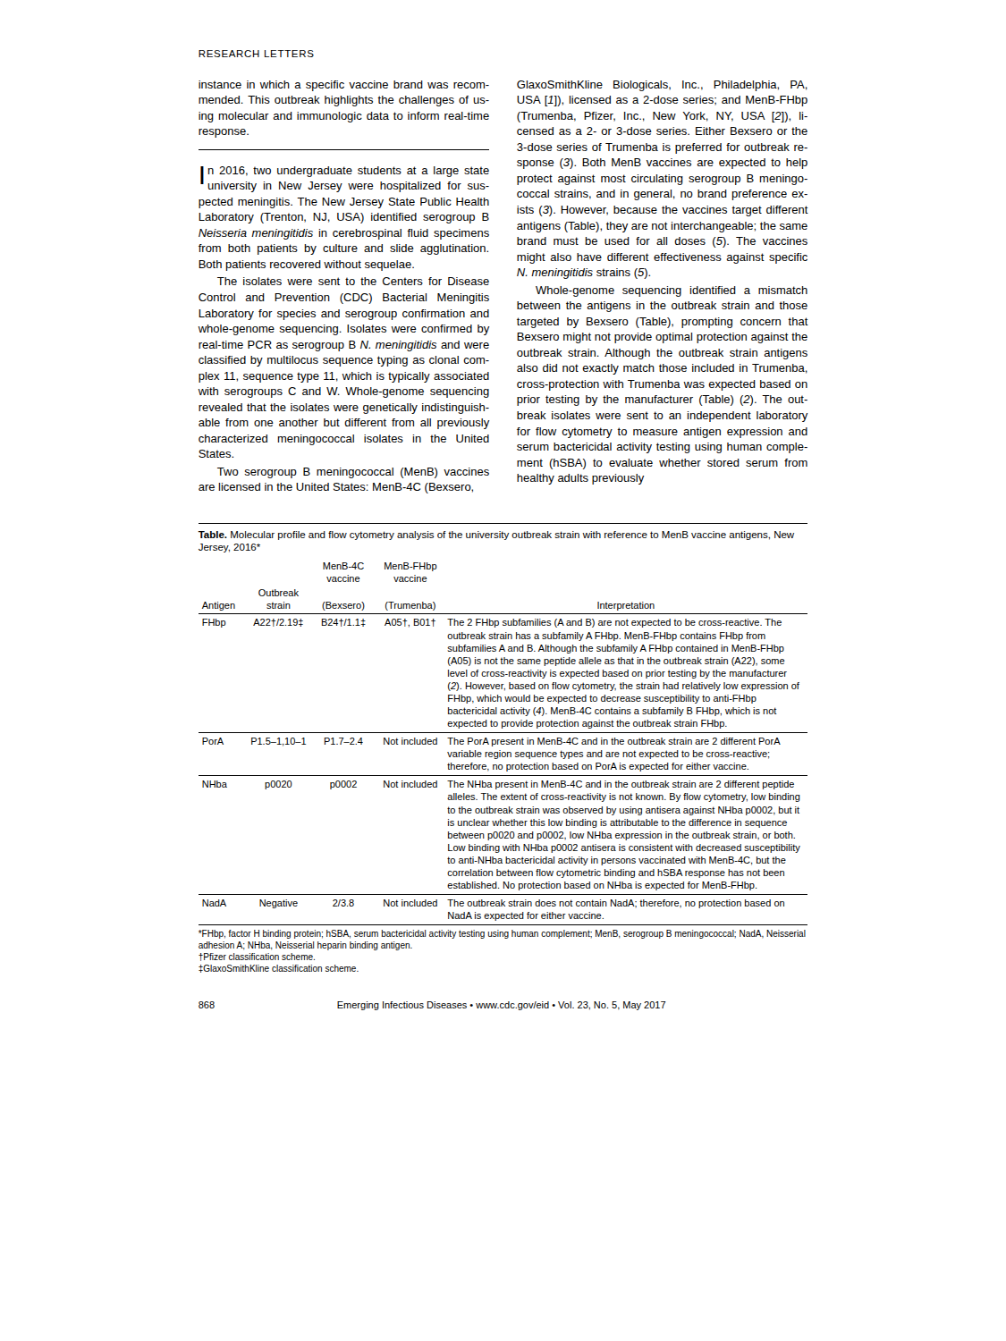RESEARCH LETTERS
instance in which a specific vaccine brand was recommended. This outbreak highlights the challenges of using molecular and immunologic data to inform real-time response.
In 2016, two undergraduate students at a large state university in New Jersey were hospitalized for suspected meningitis. The New Jersey State Public Health Laboratory (Trenton, NJ, USA) identified serogroup B Neisseria meningitidis in cerebrospinal fluid specimens from both patients by culture and slide agglutination. Both patients recovered without sequelae.
The isolates were sent to the Centers for Disease Control and Prevention (CDC) Bacterial Meningitis Laboratory for species and serogroup confirmation and whole-genome sequencing. Isolates were confirmed by real-time PCR as serogroup B N. meningitidis and were classified by multilocus sequence typing as clonal complex 11, sequence type 11, which is typically associated with serogroups C and W. Whole-genome sequencing revealed that the isolates were genetically indistinguishable from one another but different from all previously characterized meningococcal isolates in the United States.
Two serogroup B meningococcal (MenB) vaccines are licensed in the United States: MenB-4C (Bexsero,
GlaxoSmithKline Biologicals, Inc., Philadelphia, PA, USA [1]), licensed as a 2-dose series; and MenB-FHbp (Trumenba, Pfizer, Inc., New York, NY, USA [2]), licensed as a 2- or 3-dose series. Either Bexsero or the 3-dose series of Trumenba is preferred for outbreak response (3). Both MenB vaccines are expected to help protect against most circulating serogroup B meningococcal strains, and in general, no brand preference exists (3). However, because the vaccines target different antigens (Table), they are not interchangeable; the same brand must be used for all doses (5). The vaccines might also have different effectiveness against specific N. meningitidis strains (5).
Whole-genome sequencing identified a mismatch between the antigens in the outbreak strain and those targeted by Bexsero (Table), prompting concern that Bexsero might not provide optimal protection against the outbreak strain. Although the outbreak strain antigens also did not exactly match those included in Trumenba, cross-protection with Trumenba was expected based on prior testing by the manufacturer (Table) (2). The outbreak isolates were sent to an independent laboratory for flow cytometry to measure antigen expression and serum bactericidal activity testing using human complement (hSBA) to evaluate whether stored serum from healthy adults previously
Table. Molecular profile and flow cytometry analysis of the university outbreak strain with reference to MenB vaccine antigens, New Jersey, 2016*
| | | MenB-4C vaccine | MenB-FHbp vaccine | |
| --- | --- | --- | --- | --- |
| Antigen | Outbreak strain | (Bexsero) | (Trumenba) | Interpretation |
| FHbp | A22†/2.19‡ | B24†/1.1‡ | A05†, B01† | The 2 FHbp subfamilies (A and B) are not expected to be cross-reactive. The outbreak strain has a subfamily A FHbp. MenB-FHbp contains FHbp from subfamilies A and B. Although the subfamily A FHbp contained in MenB-FHbp (A05) is not the same peptide allele as that in the outbreak strain (A22), some level of cross-reactivity is expected based on prior testing by the manufacturer ( 2 ). However, based on flow cytometry, the strain had relatively low expression of FHbp, which would be expected to decrease susceptibility to anti-FHbp bactericidal activity ( 4 ). MenB-4C contains a subfamily B FHbp, which is not expected to provide protection against the outbreak strain FHbp. |
| PorA | P1.5–1,10–1 | P1.7–2.4 | Not included | The PorA present in MenB-4C and in the outbreak strain are 2 different PorA variable region sequence types and are not expected to be cross-reactive; therefore, no protection based on PorA is expected for either vaccine. |
| NHba | p0020 | p0002 | Not included | The NHba present in MenB-4C and in the outbreak strain are 2 different peptide alleles. The extent of cross-reactivity is not known. By flow cytometry, low binding to the outbreak strain was observed by using antisera against NHba p0002, but it is unclear whether this low binding is attributable to the difference in sequence between p0020 and p0002, low NHba expression in the outbreak strain, or both. Low binding with NHba p0002 antisera is consistent with decreased susceptibility to anti-NHba bactericidal activity in persons vaccinated with MenB-4C, but the correlation between flow cytometric binding and hSBA response has not been established. No protection based on NHba is expected for MenB-FHbp. |
| NadA | Negative | 2/3.8 | Not included | The outbreak strain does not contain NadA; therefore, no protection based on NadA is expected for either vaccine. |
*FHbp, factor H binding protein; hSBA, serum bactericidal activity testing using human complement; MenB, serogroup B meningococcal; NadA, Neisserial adhesion A; NHba, Neisserial heparin binding antigen.
†Pfizer classification scheme.
‡GlaxoSmithKline classification scheme.
868
Emerging Infectious Diseases • www.cdc.gov/eid • Vol. 23, No. 5, May 2017